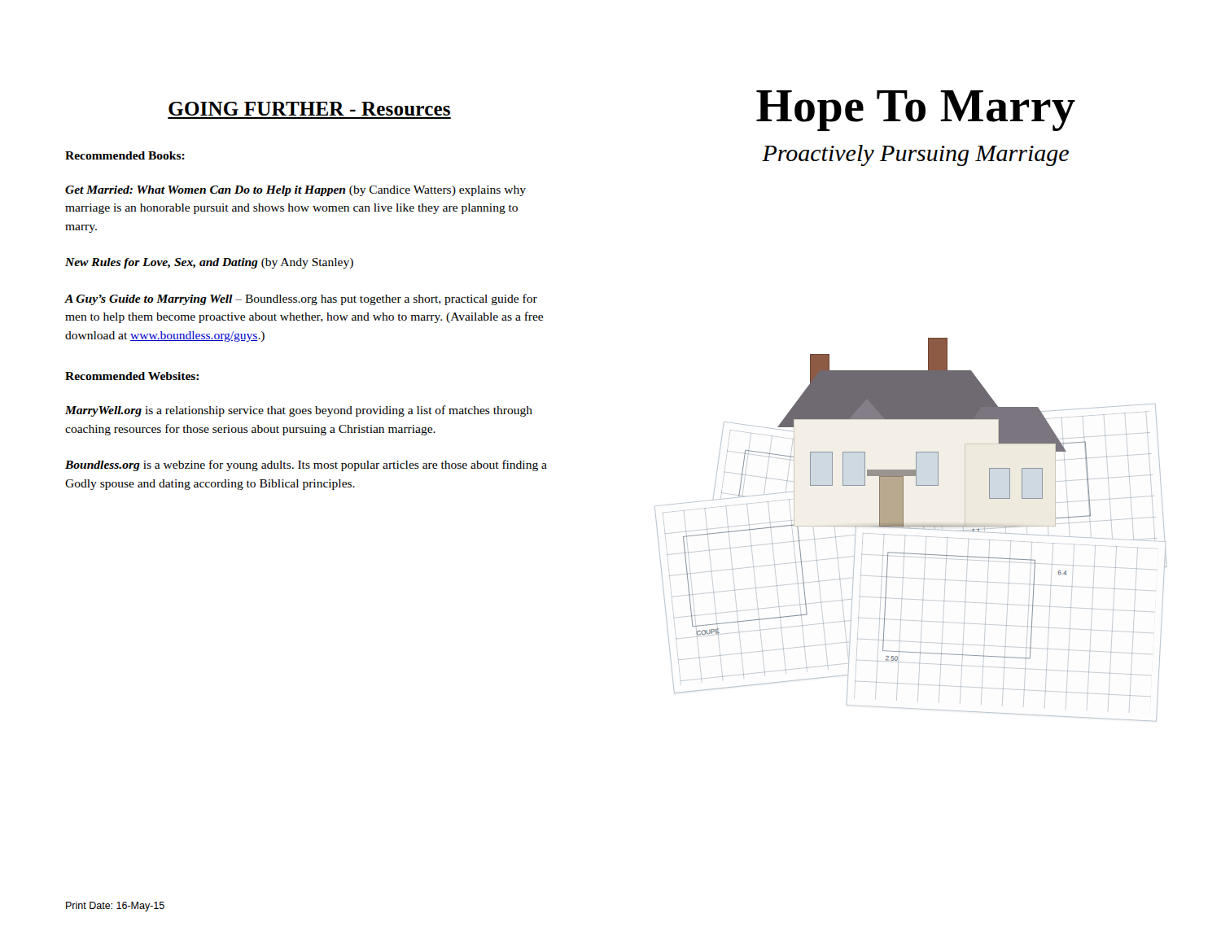GOING FURTHER - Resources
Recommended Books:
Get Married: What Women Can Do to Help it Happen (by Candice Watters) explains why marriage is an honorable pursuit and shows how women can live like they are planning to marry.
New Rules for Love, Sex, and Dating (by Andy Stanley)
A Guy’s Guide to Marrying Well – Boundless.org has put together a short, practical guide for men to help them become proactive about whether, how and who to marry. (Available as a free download at www.boundless.org/guys.)
Recommended Websites:
MarryWell.org is a relationship service that goes beyond providing a list of matches through coaching resources for those serious about pursuing a Christian marriage.
Boundless.org is a webzine for young adults. Its most popular articles are those about finding a Godly spouse and dating according to Biblical principles.
Hope To Marry
Proactively Pursuing Marriage
2.50
4.1
COUPE
2.50
6.4
Print Date: 16-May-15